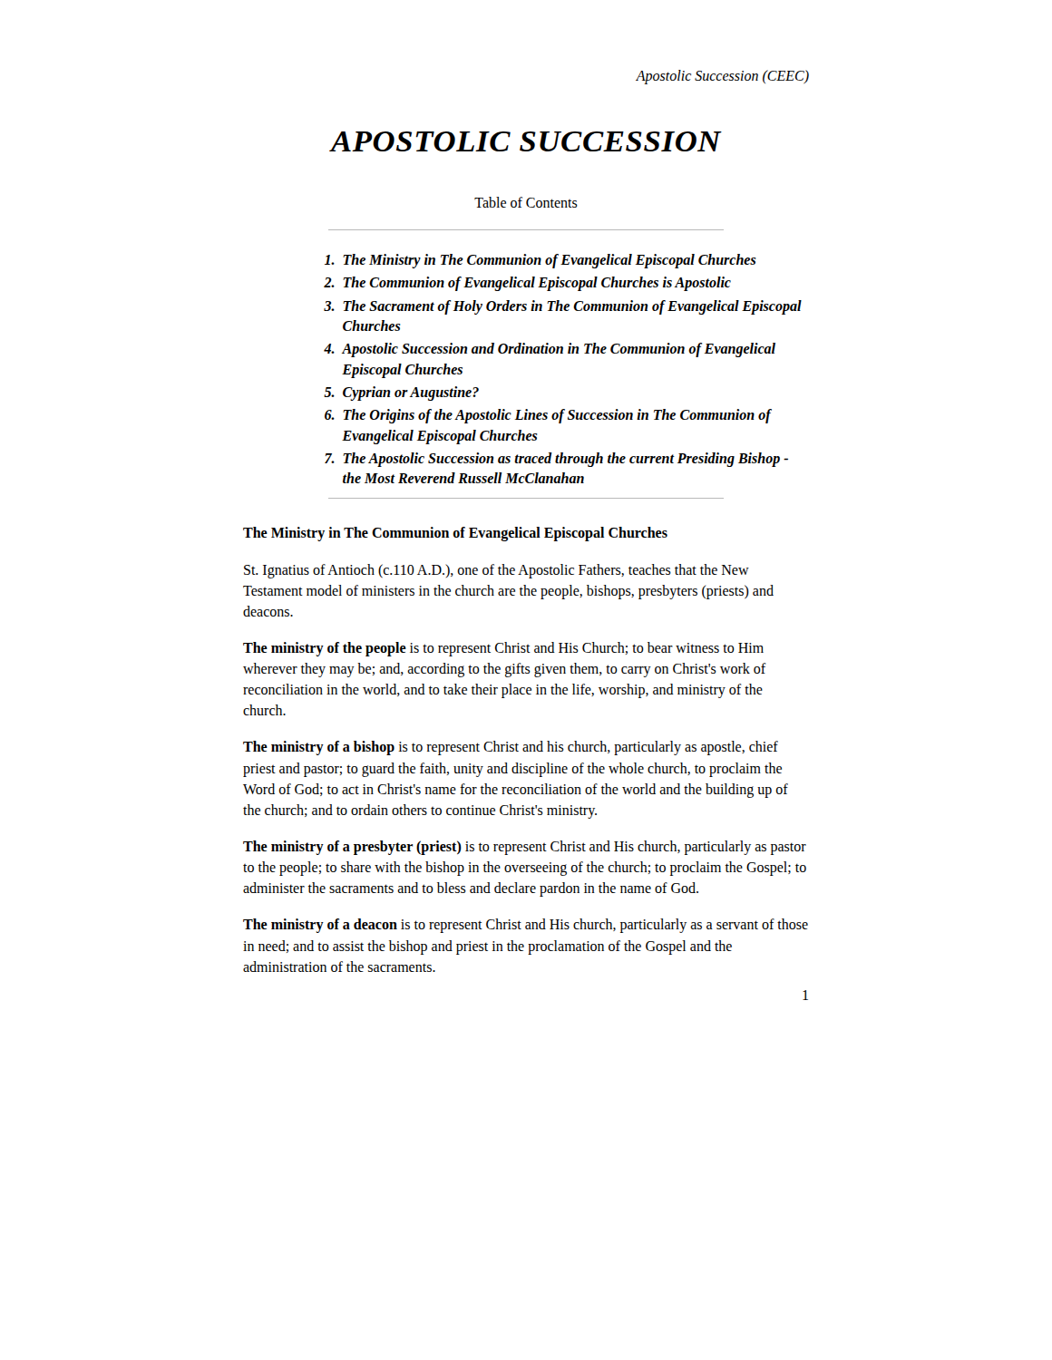Apostolic Succession (CEEC)
APOSTOLIC SUCCESSION
Table of Contents
The Ministry in The Communion of Evangelical Episcopal Churches
The Communion of Evangelical Episcopal Churches is Apostolic
The Sacrament of Holy Orders in The Communion of Evangelical Episcopal Churches
Apostolic Succession and Ordination in The Communion of Evangelical Episcopal Churches
Cyprian or Augustine?
The Origins of the Apostolic Lines of Succession in The Communion of Evangelical Episcopal Churches
The Apostolic Succession as traced through the current Presiding Bishop - the Most Reverend Russell McClanahan
The Ministry in The Communion of Evangelical Episcopal Churches
St. Ignatius of Antioch (c.110 A.D.), one of the Apostolic Fathers, teaches that the New Testament model of ministers in the church are the people, bishops, presbyters (priests) and deacons.
The ministry of the people is to represent Christ and His Church; to bear witness to Him wherever they may be; and, according to the gifts given them, to carry on Christ's work of reconciliation in the world, and to take their place in the life, worship, and ministry of the church.
The ministry of a bishop is to represent Christ and his church, particularly as apostle, chief priest and pastor; to guard the faith, unity and discipline of the whole church, to proclaim the Word of God; to act in Christ's name for the reconciliation of the world and the building up of the church; and to ordain others to continue Christ's ministry.
The ministry of a presbyter (priest) is to represent Christ and His church, particularly as pastor to the people; to share with the bishop in the overseeing of the church; to proclaim the Gospel; to administer the sacraments and to bless and declare pardon in the name of God.
The ministry of a deacon is to represent Christ and His church, particularly as a servant of those in need; and to assist the bishop and priest in the proclamation of the Gospel and the administration of the sacraments.
1